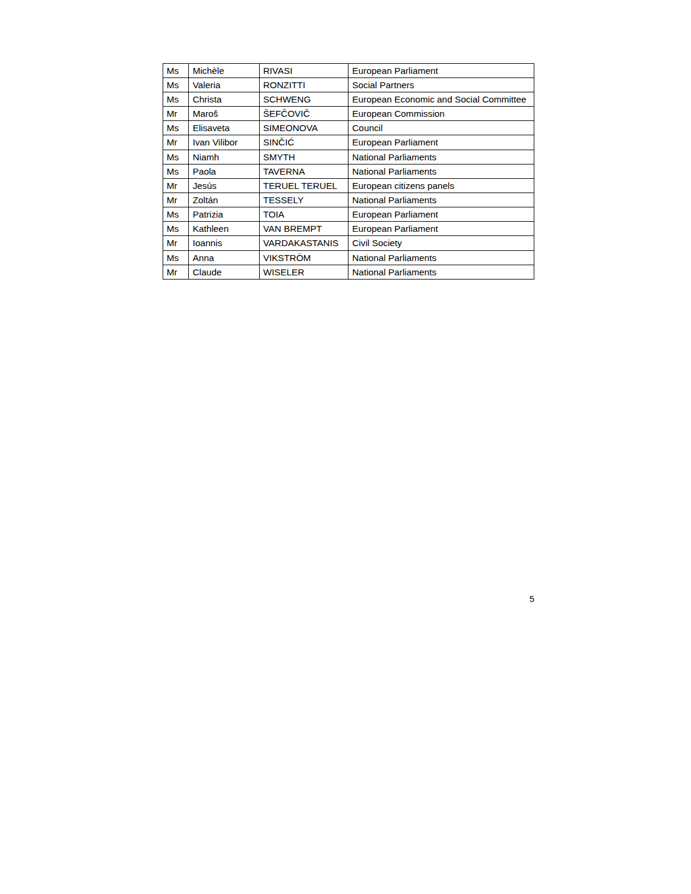| Ms | Michèle | RIVASI | European Parliament |
| Ms | Valeria | RONZITTI | Social Partners |
| Ms | Christa | SCHWENG | European Economic and Social Committee |
| Mr | Maroš | ŠEFČOVIČ | European Commission |
| Ms | Elisaveta | SIMEONOVA | Council |
| Mr | Ivan Vilibor | SINČIĆ | European Parliament |
| Ms | Niamh | SMYTH | National Parliaments |
| Ms | Paola | TAVERNA | National Parliaments |
| Mr | Jesús | TERUEL TERUEL | European citizens panels |
| Mr | Zoltán | TESSELY | National Parliaments |
| Ms | Patrizia | TOIA | European Parliament |
| Ms | Kathleen | VAN BREMPT | European Parliament |
| Mr | Ioannis | VARDAKASTANIS | Civil Society |
| Ms | Anna | VIKSTRÖM | National Parliaments |
| Mr | Claude | WISELER | National Parliaments |
5